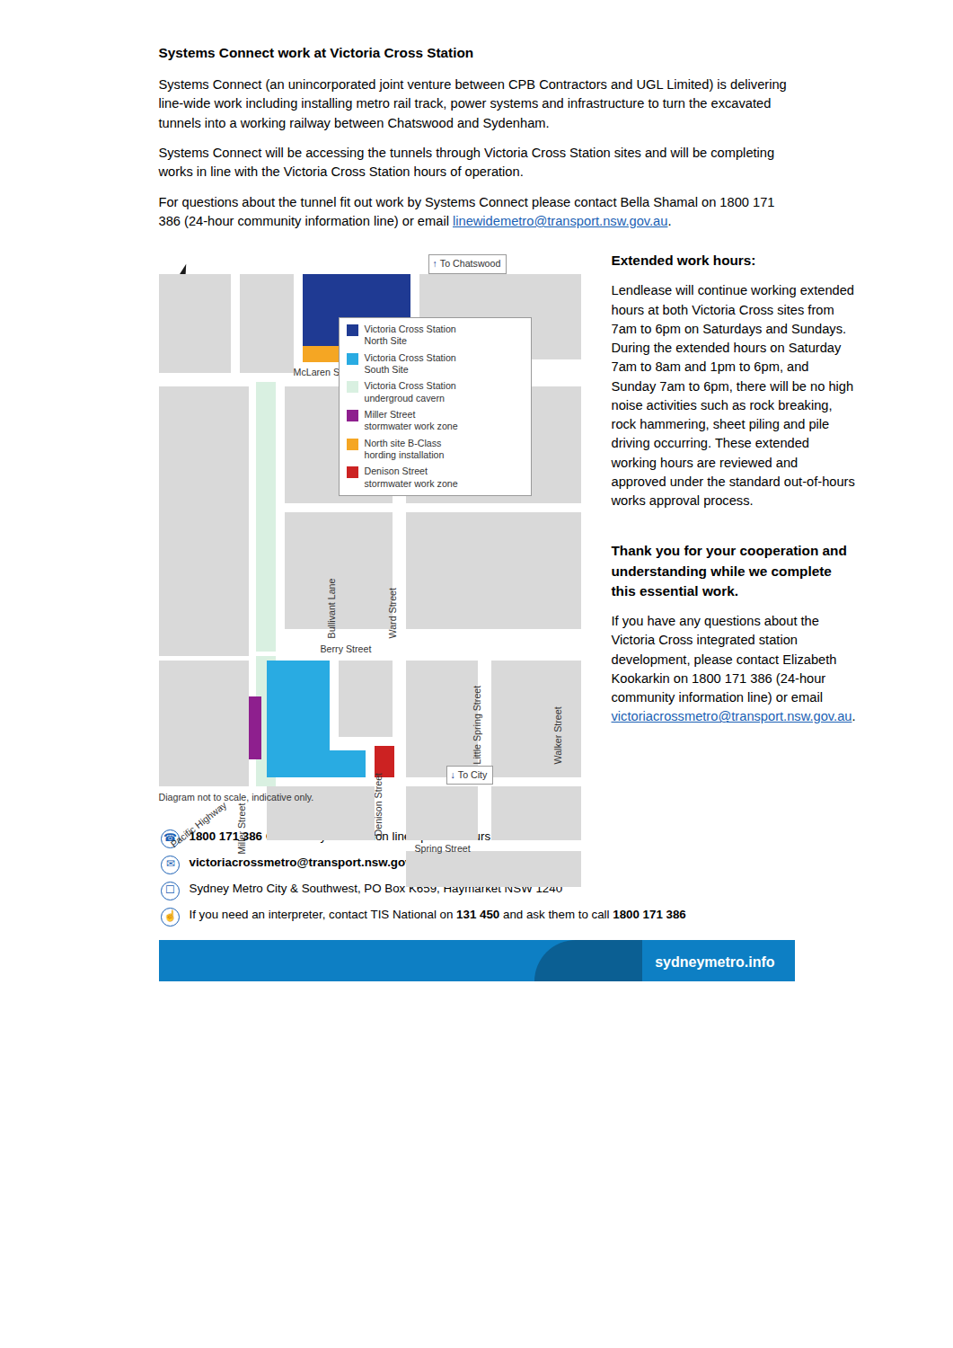Systems Connect work at Victoria Cross Station
Systems Connect (an unincorporated joint venture between CPB Contractors and UGL Limited) is delivering line-wide work including installing metro rail track, power systems and infrastructure to turn the excavated tunnels into a working railway between Chatswood and Sydenham.
Systems Connect will be accessing the tunnels through Victoria Cross Station sites and will be completing works in line with the Victoria Cross Station hours of operation.
For questions about the tunnel fit out work by Systems Connect please contact Bella Shamal on 1800 171 386 (24-hour community information line) or email linewidemetro@transport.nsw.gov.au.
N
↑To Chatswood
McLaren Street
Faith Blandler Place
Bullivant Lane
Ward Street
Berry Street
Little Spring Street
Walker Street
Denison Street
Miller Street
Spring Street
Pacific Highway
↓To City
Victoria Cross Station
North Site
Victoria Cross Station
South Site
Victoria Cross Station
undergroud cavern
Miller Street
stormwater work zone
North site B-Class
hording installation
Denison Street
stormwater work zone
Diagram not to scale, indicative only.
Extended work hours:
Lendlease will continue working extended hours at both Victoria Cross sites from 7am to 6pm on Saturdays and Sundays. During the extended hours on Saturday 7am to 8am and 1pm to 6pm, and Sunday 7am to 6pm, there will be no high noise activities such as rock breaking, rock hammering, sheet piling and pile driving occurring. These extended working hours are reviewed and approved under the standard out-of-hours works approval process.
Thank you for your cooperation and understanding while we complete this essential work.
If you have any questions about the Victoria Cross integrated station development, please contact Elizabeth Kookarkin on 1800 171 386 (24-hour community information line) or email victoriacrossmetro@transport.nsw.gov.au.
☎
1800 171 386 Community information line open 24 hours
✉
victoriacrossmetro@transport.nsw.gov.au
☐
Sydney Metro City & Southwest, PO Box K659, Haymarket NSW 1240
☝
If you need an interpreter, contact TIS National on 131 450 and ask them to call 1800 171 386
sydneymetro.info